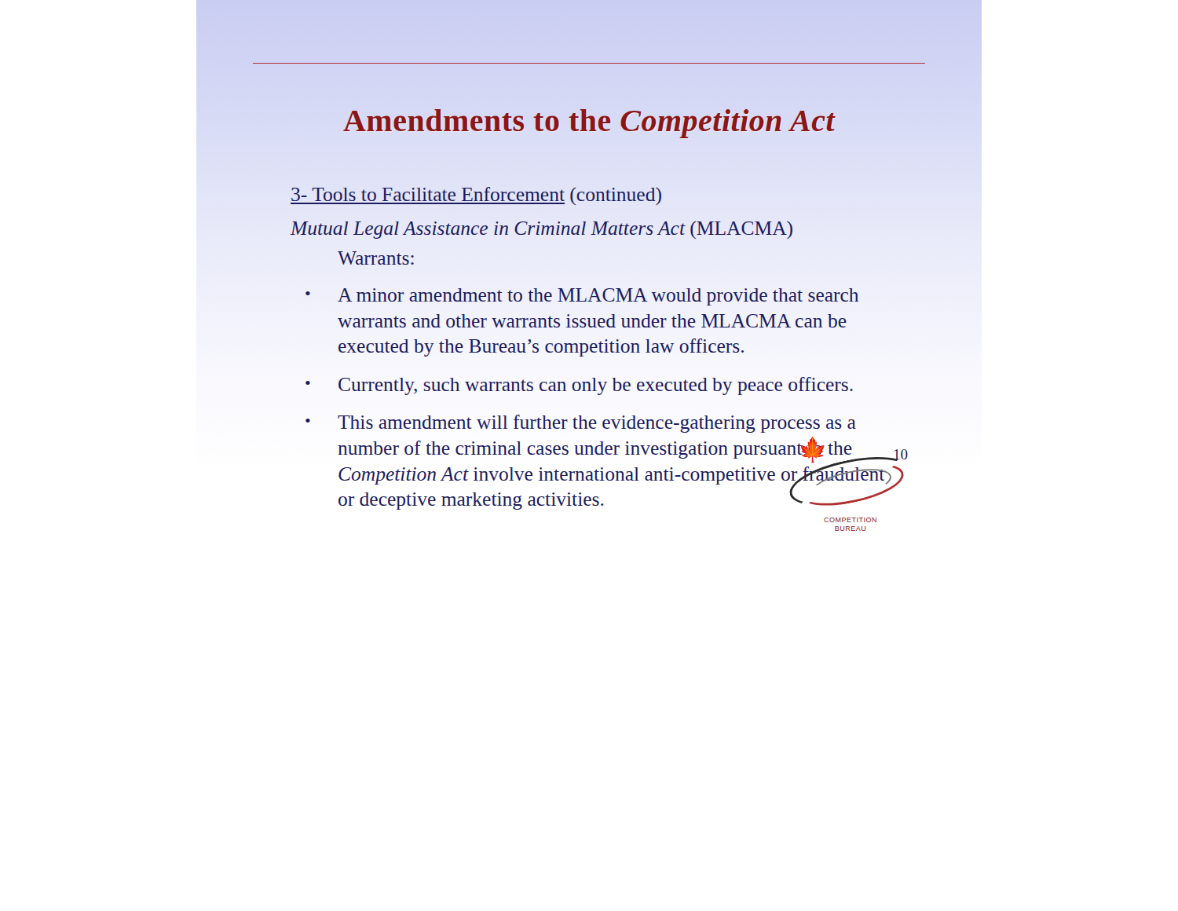Amendments to the Competition Act
3- Tools to Facilitate Enforcement (continued)
Mutual Legal Assistance in Criminal Matters Act (MLACMA)
Warrants:
A minor amendment to the MLACMA would provide that search warrants and other warrants issued under the MLACMA can be executed by the Bureau’s competition law officers.
Currently, such warrants can only be executed by peace officers.
This amendment will further the evidence-gathering process as a number of the criminal cases under investigation pursuant to the Competition Act involve international anti-competitive or fraudulent or deceptive marketing activities.
10
🍁
COMPETITION
BUREAU